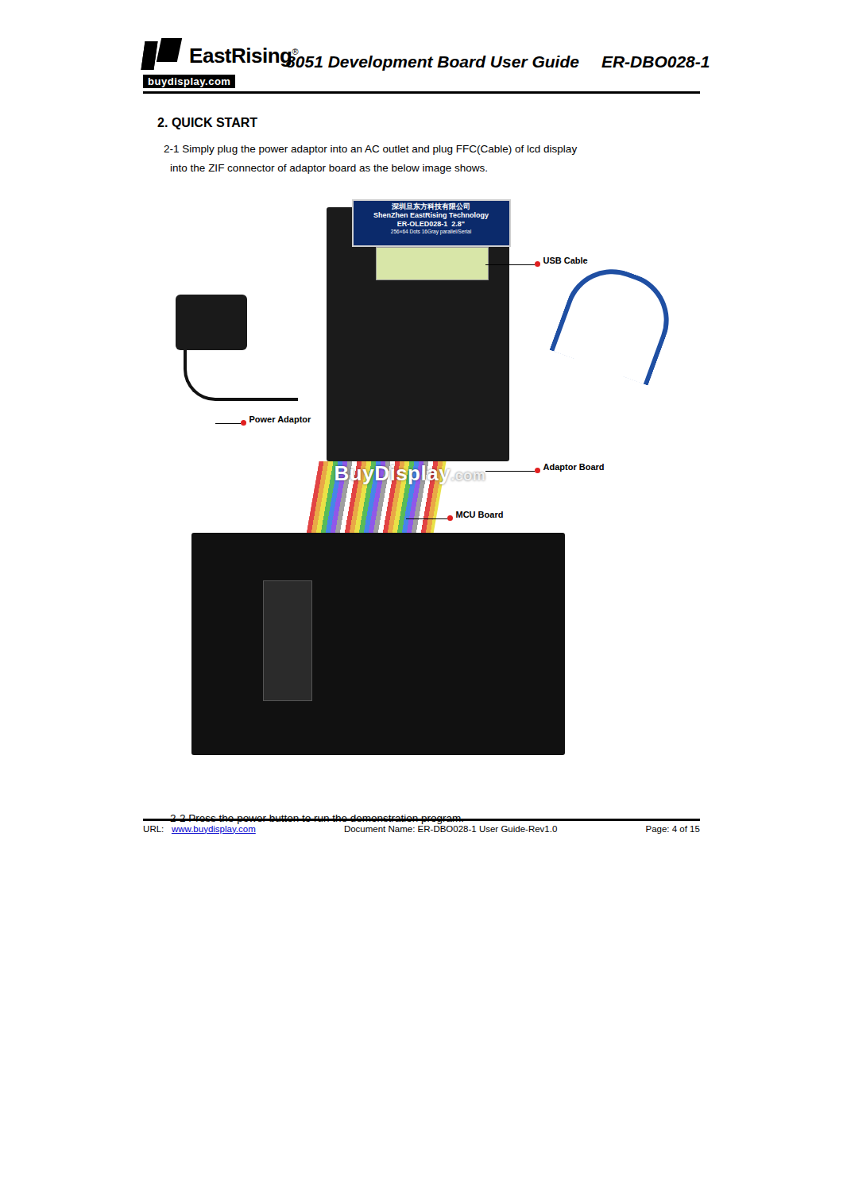EastRising®
buydisplay.com
8051 Development Board User GuideER-DBO028-1
2. QUICK START
2-1 Simply plug the power adaptor into an AC outlet and plug FFC(Cable) of lcd display
into the ZIF connector of adaptor board as the below image shows.
深圳旦东方科技有限公司
ShenZhen EastRising Technology
ER-OLED028-1 2.8"
256×64 Dots 16Gray parallel/Serial
Buy Display.com
USB Cable Adaptor Board Power Adaptor MCU Board
2-2 Press the power button to run the demonstration program.
URL: www.buydisplay.com
Document Name: ER-DBO028-1 User Guide-Rev1.0
Page: 4 of 15